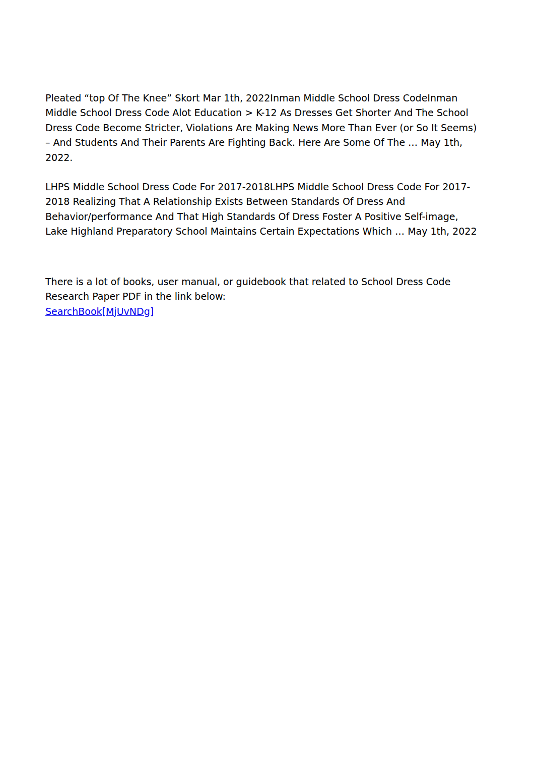Pleated “top Of The Knee” Skort Mar 1th, 2022Inman Middle School Dress CodeInman Middle School Dress Code Alot Education > K-12 As Dresses Get Shorter And The School Dress Code Become Stricter, Violations Are Making News More Than Ever (or So It Seems) – And Students And Their Parents Are Fighting Back. Here Are Some Of The … May 1th, 2022.
LHPS Middle School Dress Code For 2017-2018LHPS Middle School Dress Code For 2017-2018 Realizing That A Relationship Exists Between Standards Of Dress And Behavior/performance And That High Standards Of Dress Foster A Positive Self-image, Lake Highland Preparatory School Maintains Certain Expectations Which … May 1th, 2022
There is a lot of books, user manual, or guidebook that related to School Dress Code Research Paper PDF in the link below:
SearchBook[MjUvNDg]